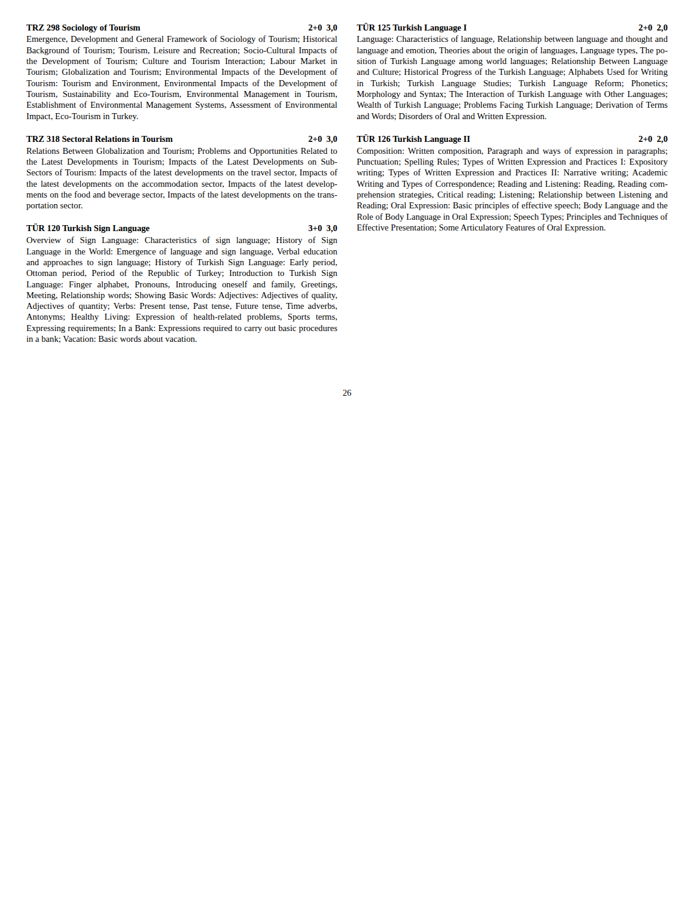TRZ 298 Sociology of Tourism 2+0 3,0
Emergence, Development and General Framework of Sociology of Tourism; Historical Background of Tourism; Tourism, Leisure and Recreation; Socio-Cultural Impacts of the Development of Tourism; Culture and Tourism Interaction; Labour Market in Tourism; Globalization and Tourism; Environmental Impacts of the Development of Tourism: Tourism and Environment, Environmental Impacts of the Development of Tourism, Sustainability and Eco-Tourism, Environmental Management in Tourism, Establishment of Environmental Management Systems, Assessment of Environmental Impact, Eco-Tourism in Turkey.
TRZ 318 Sectoral Relations in Tourism 2+0 3,0
Relations Between Globalization and Tourism; Problems and Opportunities Related to the Latest Developments in Tourism; Impacts of the Latest Developments on Sub-Sectors of Tourism: Impacts of the latest developments on the travel sector, Impacts of the latest developments on the accommodation sector, Impacts of the latest developments on the food and beverage sector, Impacts of the latest developments on the transportation sector.
TÜR 120 Turkish Sign Language 3+0 3,0
Overview of Sign Language: Characteristics of sign language; History of Sign Language in the World: Emergence of language and sign language, Verbal education and approaches to sign language; History of Turkish Sign Language: Early period, Ottoman period, Period of the Republic of Turkey; Introduction to Turkish Sign Language: Finger alphabet, Pronouns, Introducing oneself and family, Greetings, Meeting, Relationship words; Showing Basic Words: Adjectives: Adjectives of quality, Adjectives of quantity; Verbs: Present tense, Past tense, Future tense, Time adverbs, Antonyms; Healthy Living: Expression of health-related problems, Sports terms, Expressing requirements; In a Bank: Expressions required to carry out basic procedures in a bank; Vacation: Basic words about vacation.
TÜR 125 Turkish Language I 2+0 2,0
Language: Characteristics of language, Relationship between language and thought and language and emotion, Theories about the origin of languages, Language types, The position of Turkish Language among world languages; Relationship Between Language and Culture; Historical Progress of the Turkish Language; Alphabets Used for Writing in Turkish; Turkish Language Studies; Turkish Language Reform; Phonetics; Morphology and Syntax; The Interaction of Turkish Language with Other Languages; Wealth of Turkish Language; Problems Facing Turkish Language; Derivation of Terms and Words; Disorders of Oral and Written Expression.
TÜR 126 Turkish Language II 2+0 2,0
Composition: Written composition, Paragraph and ways of expression in paragraphs; Punctuation; Spelling Rules; Types of Written Expression and Practices I: Expository writing; Types of Written Expression and Practices II: Narrative writing; Academic Writing and Types of Correspondence; Reading and Listening: Reading, Reading comprehension strategies, Critical reading; Listening; Relationship between Listening and Reading; Oral Expression: Basic principles of effective speech; Body Language and the Role of Body Language in Oral Expression; Speech Types; Principles and Techniques of Effective Presentation; Some Articulatory Features of Oral Expression.
26